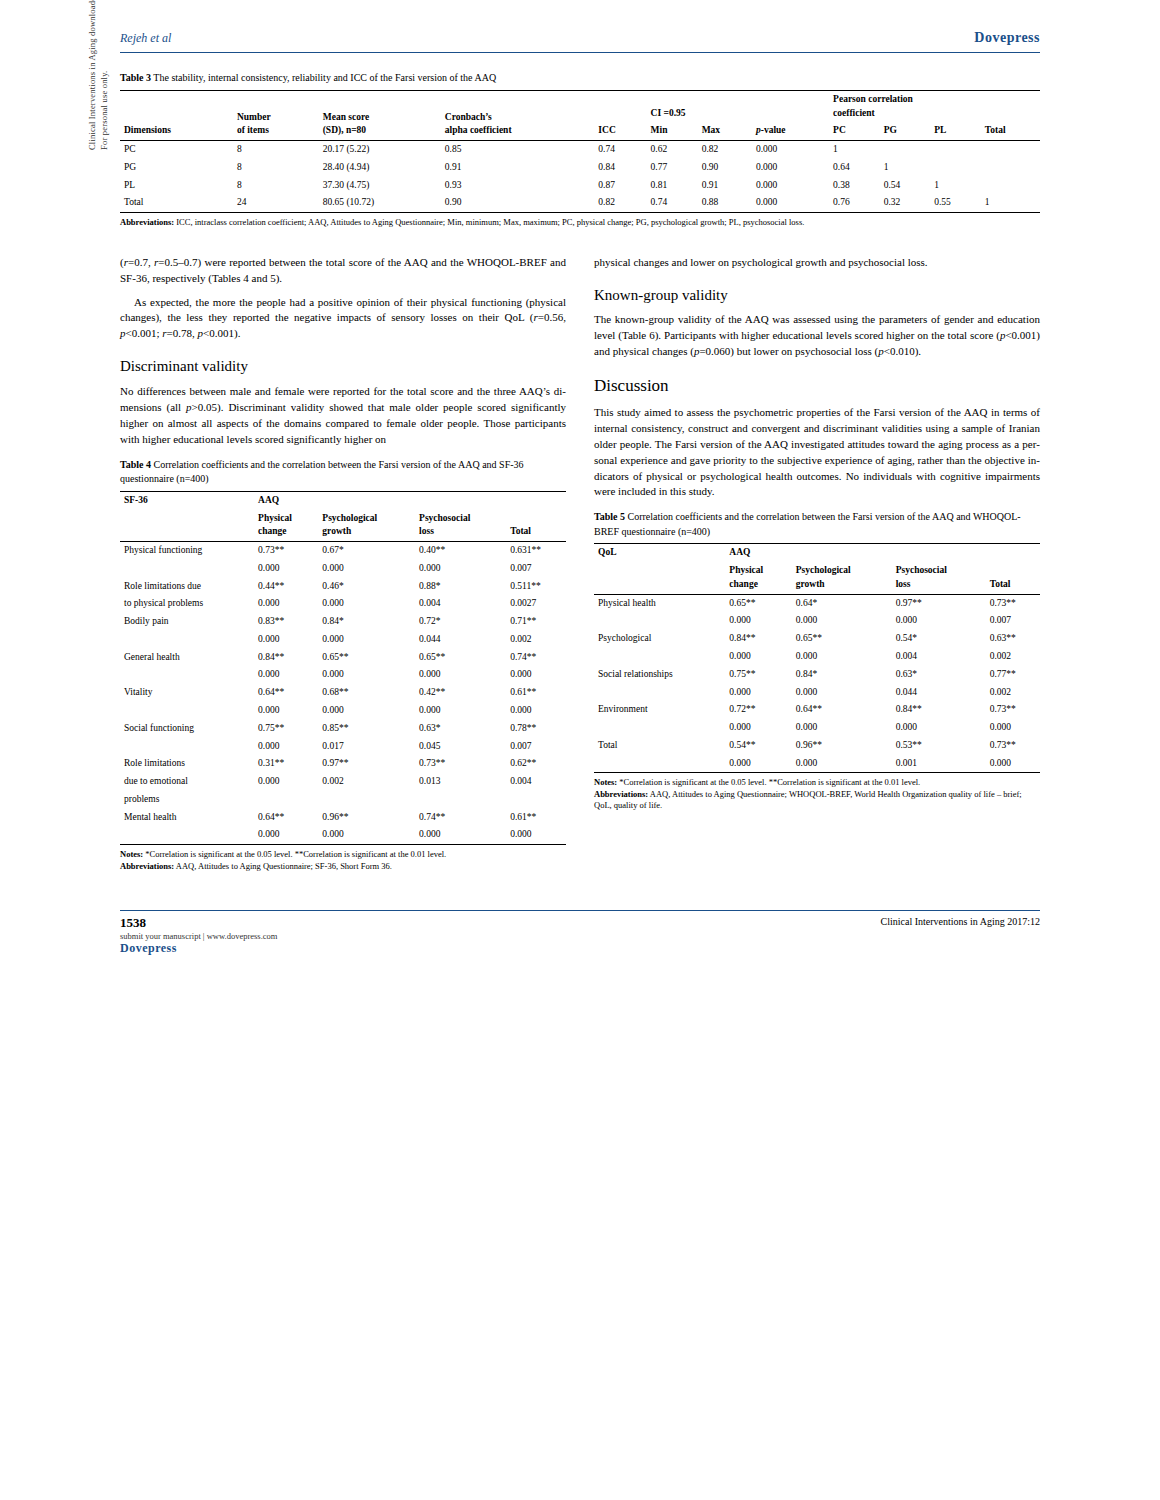Clinical Interventions in Aging downloaded from https://www.dovepress.com/ by 158.39.51.30 on 29-Sep-2017
For personal use only.
Rejeh et al
Dove press
Table 3 The stability, internal consistency, reliability and ICC of the Farsi version of the AAQ
| Dimensions | Number of items | Mean score (SD), n=80 | Cronbach’s alpha coefficient | ICC | CI =0.95 | p -value | Pearson correlation coefficient |
| --- | --- | --- | --- | --- | --- | --- | --- |
| Min | Max | PC | PG | PL | Total |
| PC | 8 | 20.17 (5.22) | 0.85 | 0.74 | 0.62 | 0.82 | 0.000 | 1 | | | |
| PG | 8 | 28.40 (4.94) | 0.91 | 0.84 | 0.77 | 0.90 | 0.000 | 0.64 | 1 | | |
| PL | 8 | 37.30 (4.75) | 0.93 | 0.87 | 0.81 | 0.91 | 0.000 | 0.38 | 0.54 | 1 | |
| Total | 24 | 80.65 (10.72) | 0.90 | 0.82 | 0.74 | 0.88 | 0.000 | 0.76 | 0.32 | 0.55 | 1 |
Abbreviations: ICC, intraclass correlation coefficient; AAQ, Attitudes to Aging Questionnaire; Min, minimum; Max, maximum; PC, physical change; PG, psychological growth; PL, psychosocial loss.
(r=0.7, r=0.5–0.7) were reported between the total score of the AAQ and the WHOQOL-BREF and SF-36, respectively (Tables 4 and 5).
As expected, the more the people had a positive opinion of their physical functioning (physical changes), the less they reported the negative impacts of sensory losses on their QoL (r=0.56, p<0.001; r=0.78, p<0.001).
Discriminant validity
No differences between male and female were reported for the total score and the three AAQ’s dimensions (all p>0.05). Discriminant validity showed that male older people scored significantly higher on almost all aspects of the domains compared to female older people. Those participants with higher educational levels scored significantly higher on
Table 4 Correlation coefficients and the correlation between the Farsi version of the AAQ and SF-36 questionnaire (n=400)
| SF-36 | AAQ |
| --- | --- |
| | Physical change | Psychological growth | Psychosocial loss | Total |
| Physical functioning | 0.73** | 0.67* | 0.40** | 0.631** |
| | 0.000 | 0.000 | 0.000 | 0.007 |
| Role limitations due | 0.44** | 0.46* | 0.88* | 0.511** |
| to physical problems | 0.000 | 0.000 | 0.004 | 0.0027 |
| Bodily pain | 0.83** | 0.84* | 0.72* | 0.71** |
| | 0.000 | 0.000 | 0.044 | 0.002 |
| General health | 0.84** | 0.65** | 0.65** | 0.74** |
| | 0.000 | 0.000 | 0.000 | 0.000 |
| Vitality | 0.64** | 0.68** | 0.42** | 0.61** |
| | 0.000 | 0.000 | 0.000 | 0.000 |
| Social functioning | 0.75** | 0.85** | 0.63* | 0.78** |
| | 0.000 | 0.017 | 0.045 | 0.007 |
| Role limitations | 0.31** | 0.97** | 0.73** | 0.62** |
| due to emotional | 0.000 | 0.002 | 0.013 | 0.004 |
| problems | | | | |
| Mental health | 0.64** | 0.96** | 0.74** | 0.61** |
| | 0.000 | 0.000 | 0.000 | 0.000 |
Notes: *Correlation is significant at the 0.05 level. **Correlation is significant at the 0.01 level.
Abbreviations: AAQ, Attitudes to Aging Questionnaire; SF-36, Short Form 36.
physical changes and lower on psychological growth and psychosocial loss.
Known-group validity
The known-group validity of the AAQ was assessed using the parameters of gender and education level (Table 6). Participants with higher educational levels scored higher on the total score (p<0.001) and physical changes (p=0.060) but lower on psychosocial loss (p<0.010).
Discussion
This study aimed to assess the psychometric properties of the Farsi version of the AAQ in terms of internal consistency, construct and convergent and discriminant validities using a sample of Iranian older people. The Farsi version of the AAQ investigated attitudes toward the aging process as a personal experience and gave priority to the subjective experience of aging, rather than the objective indicators of physical or psychological health outcomes. No individuals with cognitive impairments were included in this study.
Table 5 Correlation coefficients and the correlation between the Farsi version of the AAQ and WHOQOL-BREF questionnaire (n=400)
| QoL | AAQ |
| --- | --- |
| | Physical change | Psychological growth | Psychosocial loss | Total |
| Physical health | 0.65** | 0.64* | 0.97** | 0.73** |
| | 0.000 | 0.000 | 0.000 | 0.007 |
| Psychological | 0.84** | 0.65** | 0.54* | 0.63** |
| | 0.000 | 0.000 | 0.004 | 0.002 |
| Social relationships | 0.75** | 0.84* | 0.63* | 0.77** |
| | 0.000 | 0.000 | 0.044 | 0.002 |
| Environment | 0.72** | 0.64** | 0.84** | 0.73** |
| | 0.000 | 0.000 | 0.000 | 0.000 |
| Total | 0.54** | 0.96** | 0.53** | 0.73** |
| | 0.000 | 0.000 | 0.001 | 0.000 |
Notes: *Correlation is significant at the 0.05 level. **Correlation is significant at the 0.01 level.
Abbreviations: AAQ, Attitudes to Aging Questionnaire; WHOQOL-BREF, World Health Organization quality of life – brief; QoL, quality of life.
1538
submit your manuscript | www.dovepress.com
Dovepress
Clinical Interventions in Aging 2017:12